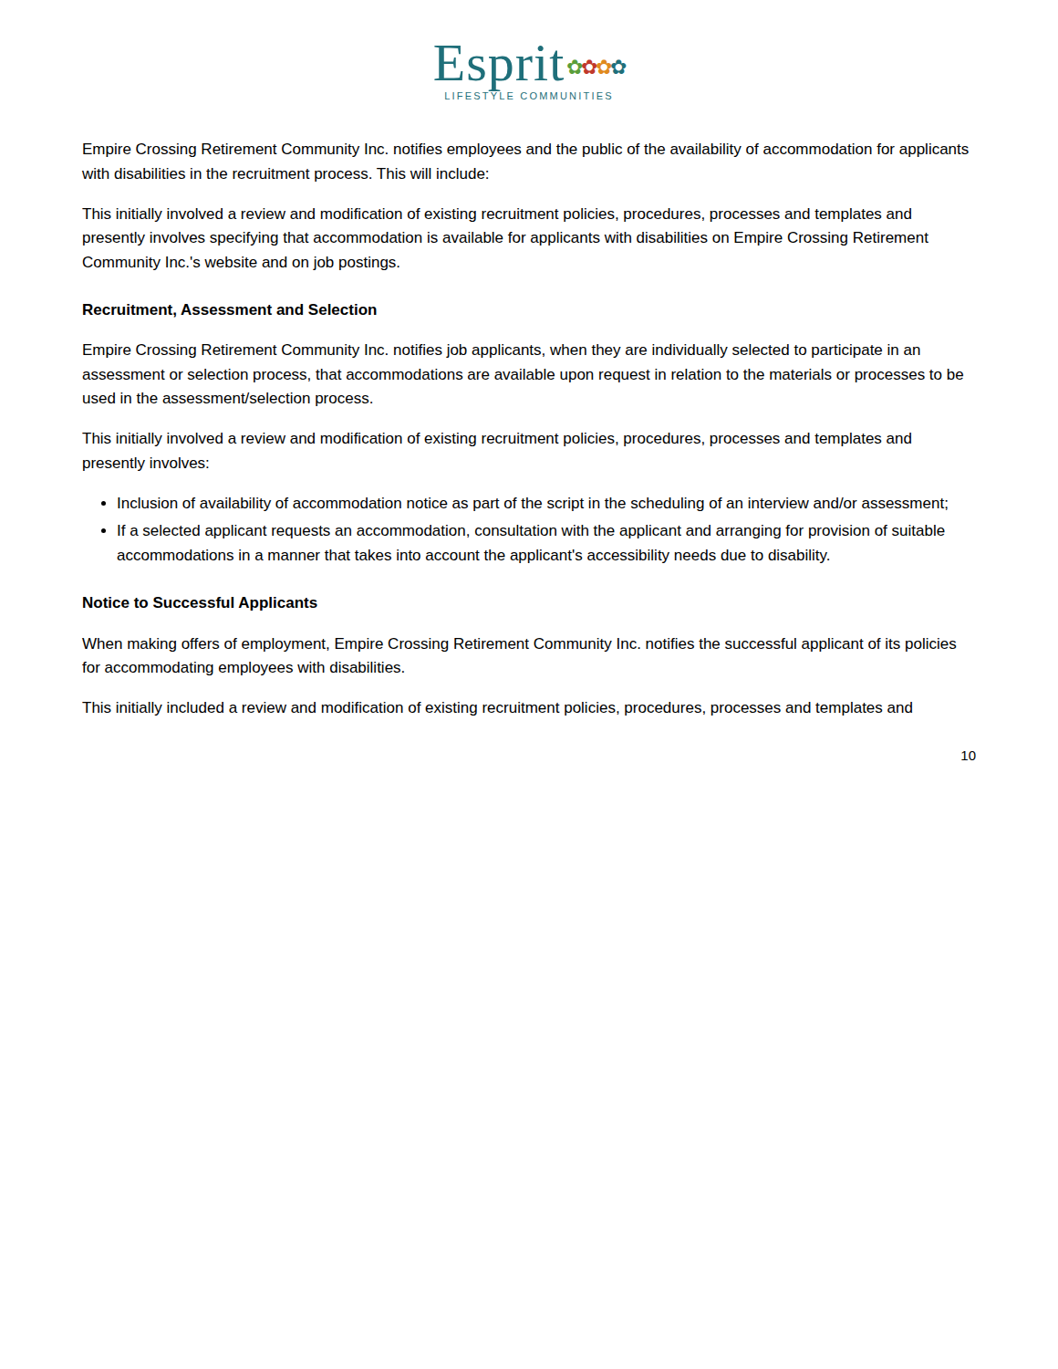Esprit✿✿✿✿
LIFESTYLE COMMUNITIES
Empire Crossing Retirement Community Inc. notifies employees and the public of the availability of accommodation for applicants with disabilities in the recruitment process. This will include:
This initially involved a review and modification of existing recruitment policies, procedures, processes and templates and presently involves specifying that accommodation is available for applicants with disabilities on Empire Crossing Retirement Community Inc.'s website and on job postings.
Recruitment, Assessment and Selection
Empire Crossing Retirement Community Inc. notifies job applicants, when they are individually selected to participate in an assessment or selection process, that accommodations are available upon request in relation to the materials or processes to be used in the assessment/selection process.
This initially involved a review and modification of existing recruitment policies, procedures, processes and templates and presently involves:
Inclusion of availability of accommodation notice as part of the script in the scheduling of an interview and/or assessment;
If a selected applicant requests an accommodation, consultation with the applicant and arranging for provision of suitable accommodations in a manner that takes into account the applicant's accessibility needs due to disability.
Notice to Successful Applicants
When making offers of employment, Empire Crossing Retirement Community Inc. notifies the successful applicant of its policies for accommodating employees with disabilities.
This initially included a review and modification of existing recruitment policies, procedures, processes and templates and
10